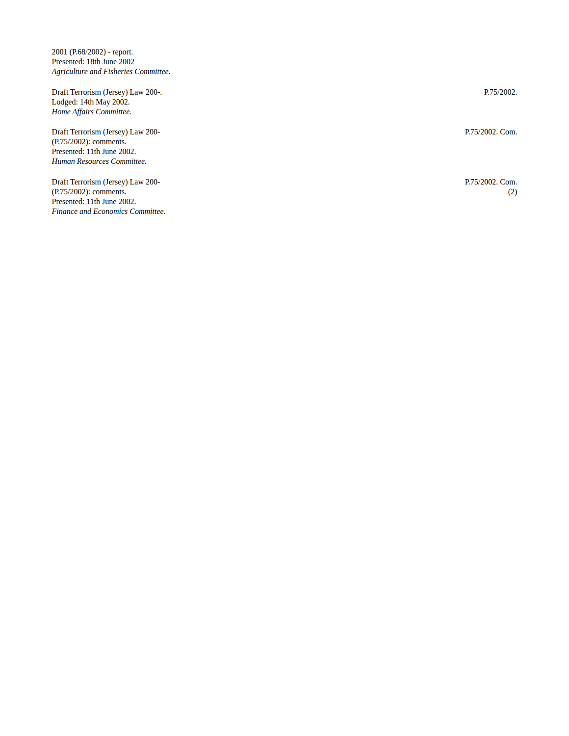2001 (P.68/2002) - report.
Presented: 18th June 2002
Agriculture and Fisheries Committee.
Draft Terrorism (Jersey) Law 200-.
P.75/2002.
Lodged: 14th May 2002.
Home Affairs Committee.
Draft Terrorism (Jersey) Law 200-
(P.75/2002): comments.
P.75/2002. Com.
Presented: 11th June 2002.
Human Resources Committee.
Draft Terrorism (Jersey) Law 200-
(P.75/2002): comments.
P.75/2002. Com.
(2)
Presented: 11th June 2002.
Finance and Economics Committee.